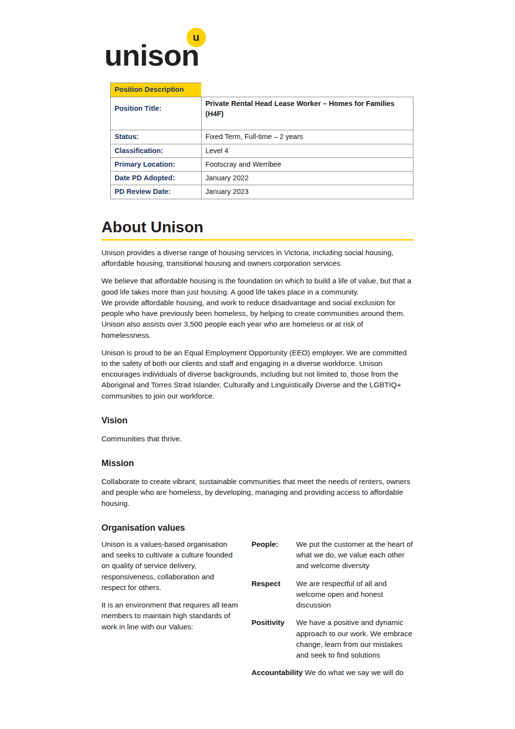unison u
| Position Description | |
| Position Title: | Private Rental Head Lease Worker – Homes for Families (H4F) |
| Status: | Fixed Term, Full-time – 2 years |
| Classification: | Level 4 |
| Primary Location: | Footscray and Werribee |
| Date PD Adopted: | January 2022 |
| PD Review Date: | January 2023 |
About Unison
Unison provides a diverse range of housing services in Victoria, including social housing, affordable housing, transitional housing and owners corporation services.
We believe that affordable housing is the foundation on which to build a life of value, but that a good life takes more than just housing. A good life takes place in a community.
We provide affordable housing, and work to reduce disadvantage and social exclusion for people who have previously been homeless, by helping to create communities around them. Unison also assists over 3,500 people each year who are homeless or at risk of homelessness.
Unison is proud to be an Equal Employment Opportunity (EEO) employer. We are committed to the safety of both our clients and staff and engaging in a diverse workforce. Unison encourages individuals of diverse backgrounds, including but not limited to, those from the Aboriginal and Torres Strait Islander, Culturally and Linguistically Diverse and the LGBTIQ+ communities to join our workforce.
Vision
Communities that thrive.
Mission
Collaborate to create vibrant, sustainable communities that meet the needs of renters, owners and people who are homeless, by developing, managing and providing access to affordable housing.
Organisation values
Unison is a values-based organisation and seeks to cultivate a culture founded on quality of service delivery, responsiveness, collaboration and respect for others.
It is an environment that requires all team members to maintain high standards of work in line with our Values:
People:
We put the customer at the heart of what we do, we value each other and welcome diversity
Respect
We are respectful of all and welcome open and honest discussion
Positivity
We have a positive and dynamic approach to our work. We embrace change, learn from our mistakes and seek to find solutions
Accountability We do what we say we will do